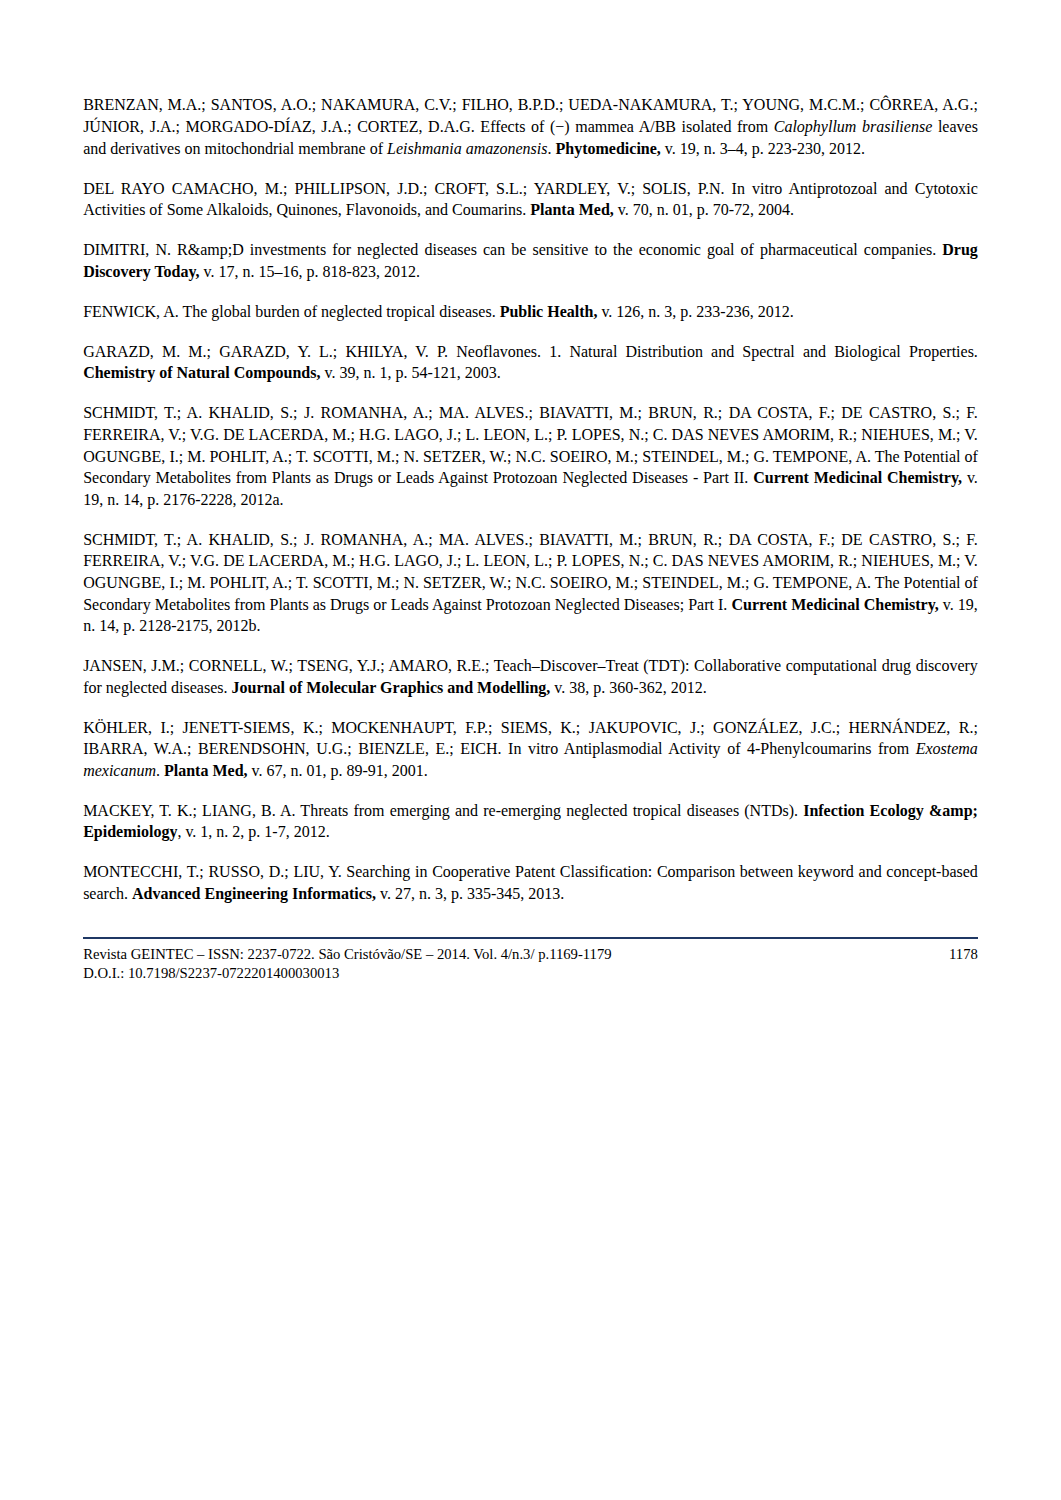BRENZAN, M.A.; SANTOS, A.O.; NAKAMURA, C.V.; FILHO, B.P.D.; UEDA-NAKAMURA, T.; YOUNG, M.C.M.; CÔRREA, A.G.; JÚNIOR, J.A.; MORGADO-DÍAZ, J.A.; CORTEZ, D.A.G. Effects of (−) mammea A/BB isolated from Calophyllum brasiliense leaves and derivatives on mitochondrial membrane of Leishmania amazonensis. Phytomedicine, v. 19, n. 3–4, p. 223-230, 2012.
DEL RAYO CAMACHO, M.; PHILLIPSON, J.D.; CROFT, S.L.; YARDLEY, V.; SOLIS, P.N. In vitro Antiprotozoal and Cytotoxic Activities of Some Alkaloids, Quinones, Flavonoids, and Coumarins. Planta Med, v. 70, n. 01, p. 70-72, 2004.
DIMITRI, N. R&amp;D investments for neglected diseases can be sensitive to the economic goal of pharmaceutical companies. Drug Discovery Today, v. 17, n. 15–16, p. 818-823, 2012.
FENWICK, A. The global burden of neglected tropical diseases. Public Health, v. 126, n. 3, p. 233-236, 2012.
GARAZD, M. M.; GARAZD, Y. L.; KHILYA, V. P. Neoflavones. 1. Natural Distribution and Spectral and Biological Properties. Chemistry of Natural Compounds, v. 39, n. 1, p. 54-121, 2003.
SCHMIDT, T.; A. KHALID, S.; J. ROMANHA, A.; MA. ALVES.; BIAVATTI, M.; BRUN, R.; DA COSTA, F.; DE CASTRO, S.; F. FERREIRA, V.; V.G. DE LACERDA, M.; H.G. LAGO, J.; L. LEON, L.; P. LOPES, N.; C. DAS NEVES AMORIM, R.; NIEHUES, M.; V. OGUNGBE, I.; M. POHLIT, A.; T. SCOTTI, M.; N. SETZER, W.; N.C. SOEIRO, M.; STEINDEL, M.; G. TEMPONE, A. The Potential of Secondary Metabolites from Plants as Drugs or Leads Against Protozoan Neglected Diseases - Part II. Current Medicinal Chemistry, v. 19, n. 14, p. 2176-2228, 2012a.
SCHMIDT, T.; A. KHALID, S.; J. ROMANHA, A.; MA. ALVES.; BIAVATTI, M.; BRUN, R.; DA COSTA, F.; DE CASTRO, S.; F. FERREIRA, V.; V.G. DE LACERDA, M.; H.G. LAGO, J.; L. LEON, L.; P. LOPES, N.; C. DAS NEVES AMORIM, R.; NIEHUES, M.; V. OGUNGBE, I.; M. POHLIT, A.; T. SCOTTI, M.; N. SETZER, W.; N.C. SOEIRO, M.; STEINDEL, M.; G. TEMPONE, A. The Potential of Secondary Metabolites from Plants as Drugs or Leads Against Protozoan Neglected Diseases; Part I. Current Medicinal Chemistry, v. 19, n. 14, p. 2128-2175, 2012b.
JANSEN, J.M.; CORNELL, W.; TSENG, Y.J.; AMARO, R.E.; Teach–Discover–Treat (TDT): Collaborative computational drug discovery for neglected diseases. Journal of Molecular Graphics and Modelling, v. 38, p. 360-362, 2012.
KÖHLER, I.; JENETT-SIEMS, K.; MOCKENHAUPT, F.P.; SIEMS, K.; JAKUPOVIC, J.; GONZÁLEZ, J.C.; HERNÁNDEZ, R.; IBARRA, W.A.; BERENDSOHN, U.G.; BIENZLE, E.; EICH. In vitro Antiplasmodial Activity of 4-Phenylcoumarins from Exostema mexicanum. Planta Med, v. 67, n. 01, p. 89-91, 2001.
MACKEY, T. K.; LIANG, B. A. Threats from emerging and re-emerging neglected tropical diseases (NTDs). Infection Ecology &amp; Epidemiology, v. 1, n. 2, p. 1-7, 2012.
MONTECCHI, T.; RUSSO, D.; LIU, Y. Searching in Cooperative Patent Classification: Comparison between keyword and concept-based search. Advanced Engineering Informatics, v. 27, n. 3, p. 335-345, 2013.
Revista GEINTEC – ISSN: 2237-0722. São Cristóvão/SE – 2014. Vol. 4/n.3/ p.1169-1179 1178
D.O.I.: 10.7198/S2237-0722201400030013